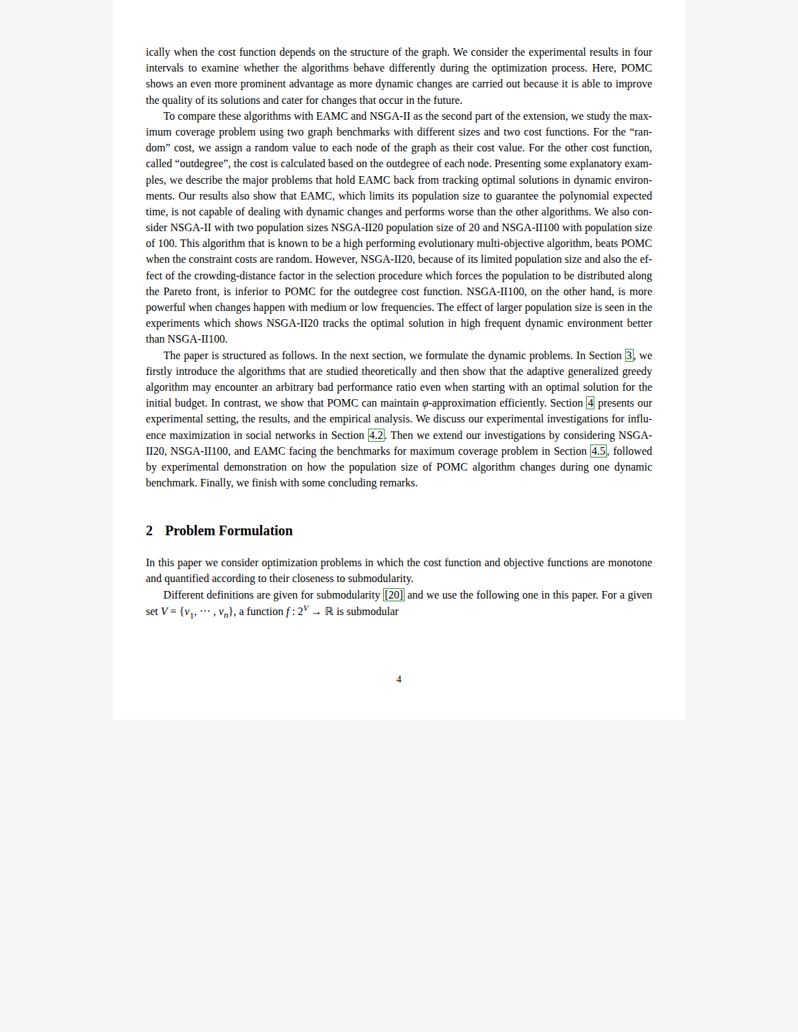ically when the cost function depends on the structure of the graph. We consider the experimental results in four intervals to examine whether the algorithms behave differently during the optimization process. Here, POMC shows an even more prominent advantage as more dynamic changes are carried out because it is able to improve the quality of its solutions and cater for changes that occur in the future.
To compare these algorithms with EAMC and NSGA-II as the second part of the extension, we study the maximum coverage problem using two graph benchmarks with different sizes and two cost functions. For the “random” cost, we assign a random value to each node of the graph as their cost value. For the other cost function, called “outdegree”, the cost is calculated based on the outdegree of each node. Presenting some explanatory examples, we describe the major problems that hold EAMC back from tracking optimal solutions in dynamic environments. Our results also show that EAMC, which limits its population size to guarantee the polynomial expected time, is not capable of dealing with dynamic changes and performs worse than the other algorithms. We also consider NSGA-II with two population sizes NSGA-II20 population size of 20 and NSGA-II100 with population size of 100. This algorithm that is known to be a high performing evolutionary multi-objective algorithm, beats POMC when the constraint costs are random. However, NSGA-II20, because of its limited population size and also the effect of the crowding-distance factor in the selection procedure which forces the population to be distributed along the Pareto front, is inferior to POMC for the outdegree cost function. NSGA-II100, on the other hand, is more powerful when changes happen with medium or low frequencies. The effect of larger population size is seen in the experiments which shows NSGA-II20 tracks the optimal solution in high frequent dynamic environment better than NSGA-II100.
The paper is structured as follows. In the next section, we formulate the dynamic problems. In Section 3, we firstly introduce the algorithms that are studied theoretically and then show that the adaptive generalized greedy algorithm may encounter an arbitrary bad performance ratio even when starting with an optimal solution for the initial budget. In contrast, we show that POMC can maintain φ-approximation efficiently. Section 4 presents our experimental setting, the results, and the empirical analysis. We discuss our experimental investigations for influence maximization in social networks in Section 4.2. Then we extend our investigations by considering NSGA-II20, NSGA-II100, and EAMC facing the benchmarks for maximum coverage problem in Section 4.5, followed by experimental demonstration on how the population size of POMC algorithm changes during one dynamic benchmark. Finally, we finish with some concluding remarks.
2 Problem Formulation
In this paper we consider optimization problems in which the cost function and objective functions are monotone and quantified according to their closeness to submodularity.
Different definitions are given for submodularity [20] and we use the following one in this paper. For a given set V = {v1, ··· , vn}, a function f : 2V → ℝ is submodular
4